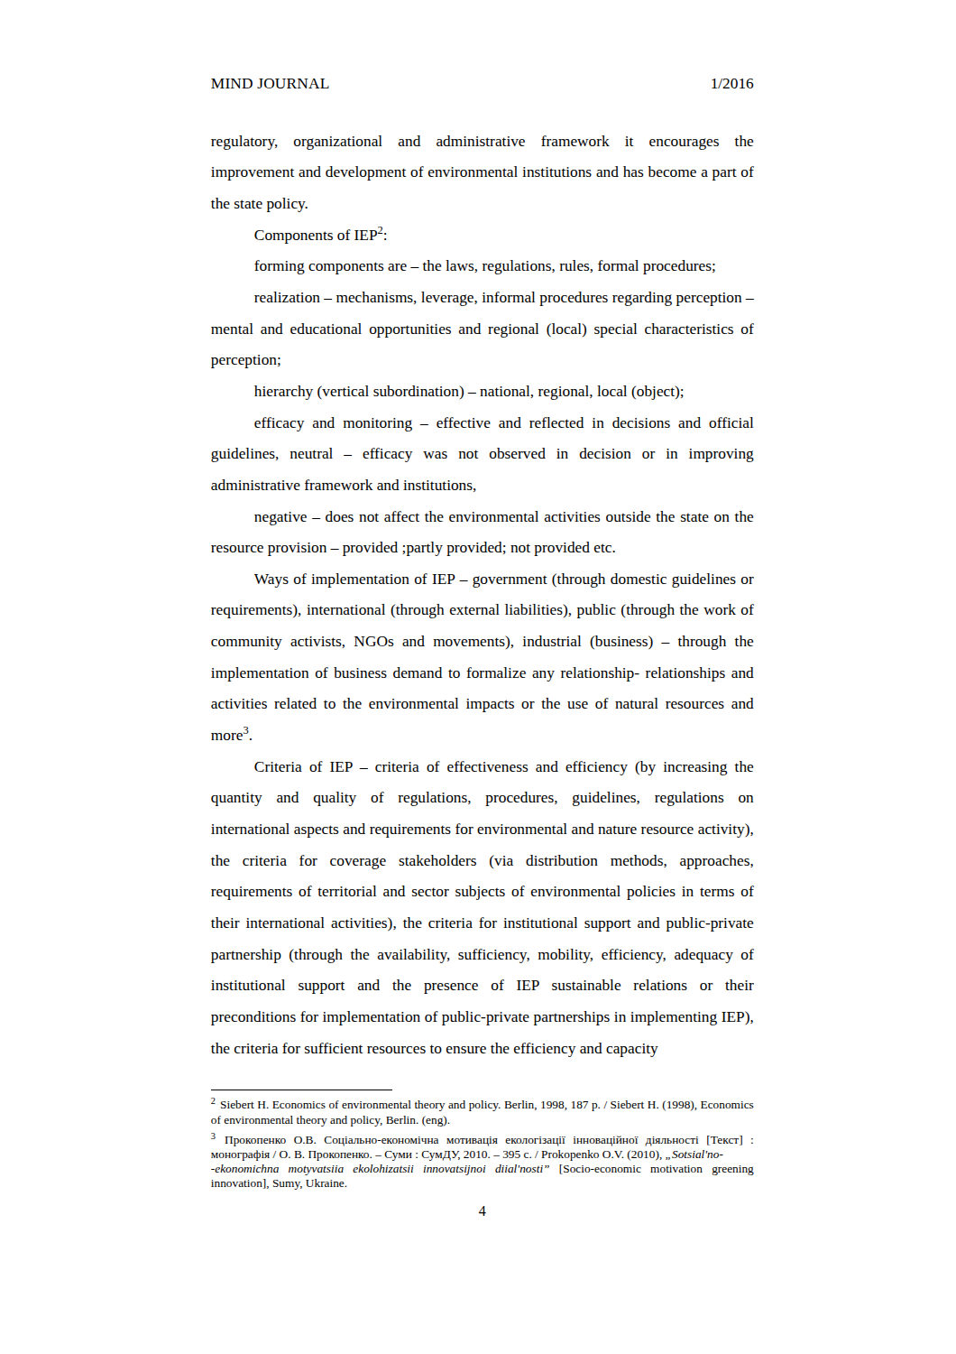MIND JOURNAL 1/2016
regulatory, organizational and administrative framework it encourages the improvement and development of environmental institutions and has become a part of the state policy.
Components of IEP2:
forming components are – the laws, regulations, rules, formal procedures;
realization – mechanisms, leverage, informal procedures regarding perception – mental and educational opportunities and regional (local) special characteristics of perception;
hierarchy (vertical subordination) – national, regional, local (object);
efficacy and monitoring – effective and reflected in decisions and official guidelines, neutral – efficacy was not observed in decision or in improving administrative framework and institutions,
negative – does not affect the environmental activities outside the state on the resource provision – provided ;partly provided; not provided etc.
Ways of implementation of IEP – government (through domestic guidelines or requirements), international (through external liabilities), public (through the work of community activists, NGOs and movements), industrial (business) – through the implementation of business demand to formalize any relationship- relationships and activities related to the environmental impacts or the use of natural resources and more3.
Criteria of IEP – criteria of effectiveness and efficiency (by increasing the quantity and quality of regulations, procedures, guidelines, regulations on international aspects and requirements for environmental and nature resource activity), the criteria for coverage stakeholders (via distribution methods, approaches, requirements of territorial and sector subjects of environmental policies in terms of their international activities), the criteria for institutional support and public-private partnership (through the availability, sufficiency, mobility, efficiency, adequacy of institutional support and the presence of IEP sustainable relations or their preconditions for implementation of public-private partnerships in implementing IEP), the criteria for sufficient resources to ensure the efficiency and capacity
2 Siebert H. Economics of environmental theory and policy. Berlin, 1998, 187 p. / Siebert H. (1998), Economics of environmental theory and policy, Berlin. (eng).
3 Прокопенко О.В. Соціально-економічна мотивація екологізації інноваційної діяльності [Текст] : монографія / О. В. Прокопенко. – Суми : СумДУ, 2010. – 395 с. / Prokopenko O.V. (2010), „Sotsial'no-
-ekonomichna motyvatsiia ekolohizatsii innovatsijnoi diial'nosti” [Socio-economic motivation greening innovation], Sumy, Ukraine.
4